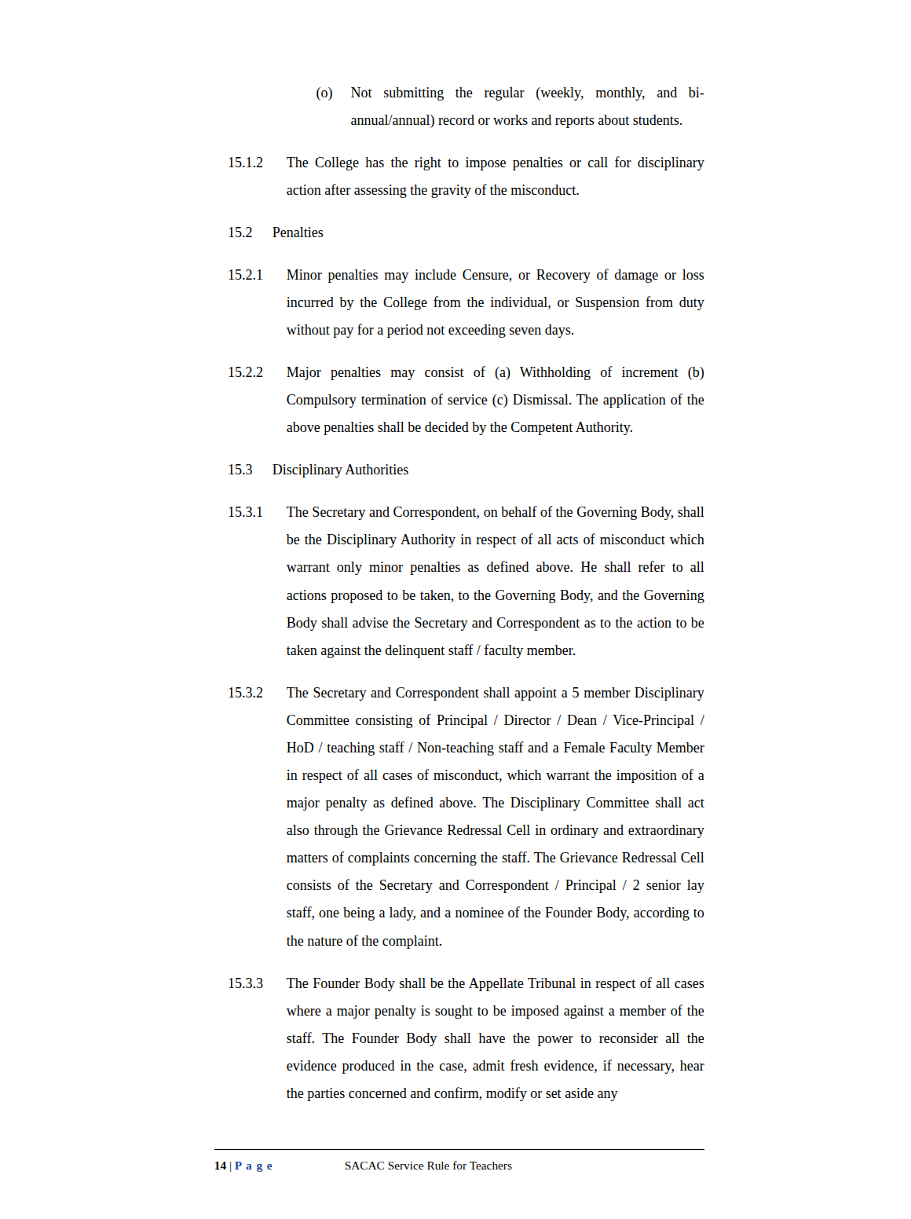(o)
Not submitting the regular (weekly, monthly, and bi-annual/annual) record or works and reports about students.
15.1.2
The College has the right to impose penalties or call for disciplinary action after assessing the gravity of the misconduct.
15.2
Penalties
15.2.1
Minor penalties may include Censure, or Recovery of damage or loss incurred by the College from the individual, or Suspension from duty without pay for a period not exceeding seven days.
15.2.2
Major penalties may consist of (a) Withholding of increment (b) Compulsory termination of service (c) Dismissal. The application of the above penalties shall be decided by the Competent Authority.
15.3
Disciplinary Authorities
15.3.1
The Secretary and Correspondent, on behalf of the Governing Body, shall be the Disciplinary Authority in respect of all acts of misconduct which warrant only minor penalties as defined above. He shall refer to all actions proposed to be taken, to the Governing Body, and the Governing Body shall advise the Secretary and Correspondent as to the action to be taken against the delinquent staff / faculty member.
15.3.2
The Secretary and Correspondent shall appoint a 5 member Disciplinary Committee consisting of Principal / Director / Dean / Vice-Principal / HoD / teaching staff / Non-teaching staff and a Female Faculty Member in respect of all cases of misconduct, which warrant the imposition of a major penalty as defined above. The Disciplinary Committee shall act also through the Grievance Redressal Cell in ordinary and extraordinary matters of complaints concerning the staff. The Grievance Redressal Cell consists of the Secretary and Correspondent / Principal / 2 senior lay staff, one being a lady, and a nominee of the Founder Body, according to the nature of the complaint.
15.3.3
The Founder Body shall be the Appellate Tribunal in respect of all cases where a major penalty is sought to be imposed against a member of the staff. The Founder Body shall have the power to reconsider all the evidence produced in the case, admit fresh evidence, if necessary, hear the parties concerned and confirm, modify or set aside any
14 | P a g e
SACAC Service Rule for Teachers